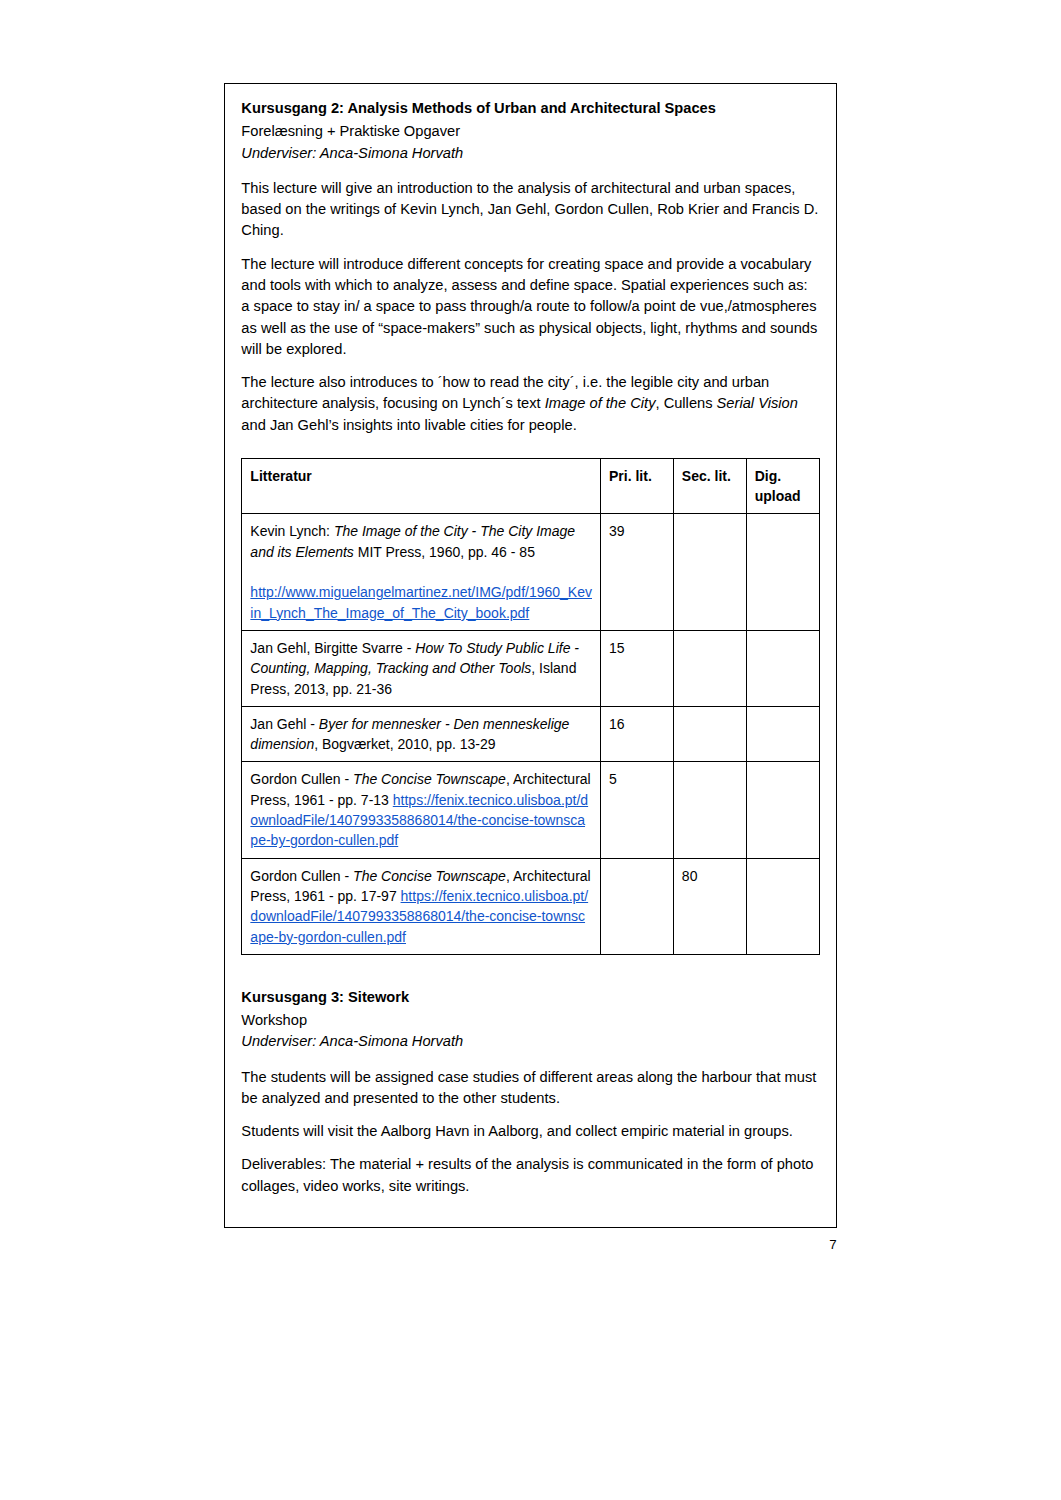Kursusgang 2: Analysis Methods of Urban and Architectural Spaces
Forelæsning + Praktiske Opgaver
Underviser: Anca-Simona Horvath
This lecture will give an introduction to the analysis of architectural and urban spaces, based on the writings of Kevin Lynch, Jan Gehl, Gordon Cullen, Rob Krier and Francis D. Ching.
The lecture will introduce different concepts for creating space and provide a vocabulary and tools with which to analyze, assess and define space. Spatial experiences such as: a space to stay in/ a space to pass through/a route to follow/a point de vue,/atmospheres as well as the use of “space-makers” such as physical objects, light, rhythms and sounds will be explored.
The lecture also introduces to ´how to read the city´, i.e. the legible city and urban architecture analysis, focusing on Lynch´s text Image of the City, Cullens Serial Vision and Jan Gehl’s insights into livable cities for people.
| Litteratur | Pri. lit. | Sec. lit. | Dig. upload |
| --- | --- | --- | --- |
| Kevin Lynch: The Image of the City - The City Image and its Elements MIT Press, 1960, pp. 46 - 85 http://www.miguelangelmartinez.net/IMG/pdf/1960_Kevin_Lynch_The_Image_of_The_City_book.pdf | 39 | | |
| Jan Gehl, Birgitte Svarre - How To Study Public Life - Counting, Mapping, Tracking and Other Tools , Island Press, 2013, pp. 21-36 | 15 | | |
| Jan Gehl - Byer for mennesker - Den menneskelige dimension , Bogværket, 2010, pp. 13-29 | 16 | | |
| Gordon Cullen - The Concise Townscape , Architectural Press, 1961 - pp. 7-13 https://fenix.tecnico.ulisboa.pt/downloadFile/1407993358868014/the-concise-townscape-by-gordon-cullen.pdf | 5 | | |
| Gordon Cullen - The Concise Townscape , Architectural Press, 1961 - pp. 17-97 https://fenix.tecnico.ulisboa.pt/downloadFile/1407993358868014/the-concise-townscape-by-gordon-cullen.pdf | | 80 | |
Kursusgang 3: Sitework
Workshop
Underviser: Anca-Simona Horvath
The students will be assigned case studies of different areas along the harbour that must be analyzed and presented to the other students.
Students will visit the Aalborg Havn in Aalborg, and collect empiric material in groups.
Deliverables: The material + results of the analysis is communicated in the form of photo collages, video works, site writings.
7